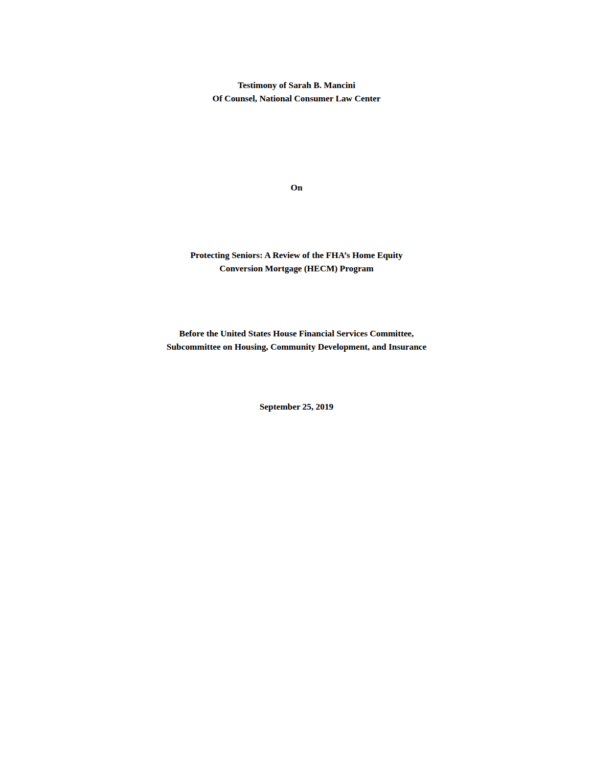Testimony of Sarah B. Mancini
Of Counsel, National Consumer Law Center
On
Protecting Seniors: A Review of the FHA’s Home Equity
Conversion Mortgage (HECM) Program
Before the United States House Financial Services Committee,
Subcommittee on Housing, Community Development, and Insurance
September 25, 2019